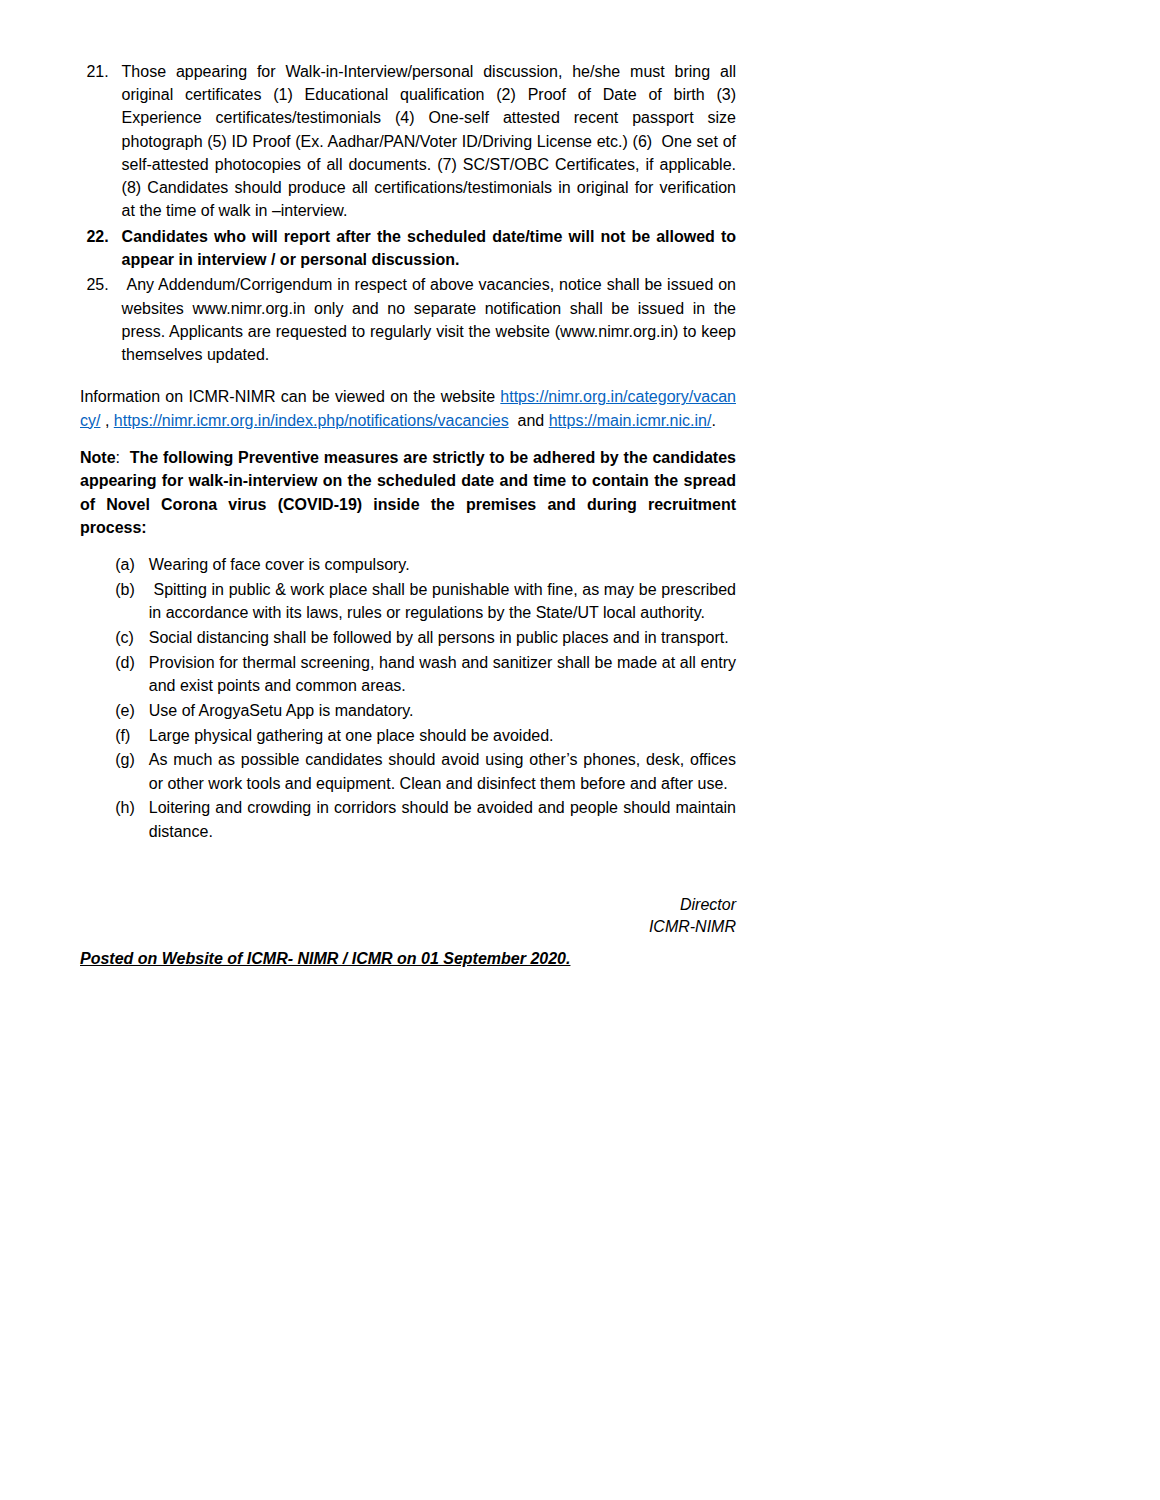21. Those appearing for Walk-in-Interview/personal discussion, he/she must bring all original certificates (1) Educational qualification (2) Proof of Date of birth (3) Experience certificates/testimonials (4) One-self attested recent passport size photograph (5) ID Proof (Ex. Aadhar/PAN/Voter ID/Driving License etc.) (6) One set of self-attested photocopies of all documents. (7) SC/ST/OBC Certificates, if applicable. (8) Candidates should produce all certifications/testimonials in original for verification at the time of walk in –interview.
22. Candidates who will report after the scheduled date/time will not be allowed to appear in interview / or personal discussion.
25. Any Addendum/Corrigendum in respect of above vacancies, notice shall be issued on websites www.nimr.org.in only and no separate notification shall be issued in the press. Applicants are requested to regularly visit the website (www.nimr.org.in) to keep themselves updated.
Information on ICMR-NIMR can be viewed on the website https://nimr.org.in/category/vacancy/ , https://nimr.icmr.org.in/index.php/notifications/vacancies and https://main.icmr.nic.in/.
Note: The following Preventive measures are strictly to be adhered by the candidates appearing for walk-in-interview on the scheduled date and time to contain the spread of Novel Corona virus (COVID-19) inside the premises and during recruitment process:
(a) Wearing of face cover is compulsory.
(b) Spitting in public & work place shall be punishable with fine, as may be prescribed in accordance with its laws, rules or regulations by the State/UT local authority.
(c) Social distancing shall be followed by all persons in public places and in transport.
(d) Provision for thermal screening, hand wash and sanitizer shall be made at all entry and exist points and common areas.
(e) Use of ArogyaSetu App is mandatory.
(f) Large physical gathering at one place should be avoided.
(g) As much as possible candidates should avoid using other’s phones, desk, offices or other work tools and equipment. Clean and disinfect them before and after use.
(h) Loitering and crowding in corridors should be avoided and people should maintain distance.
Director
ICMR-NIMR
Posted on Website of ICMR- NIMR / ICMR on 01 September 2020.